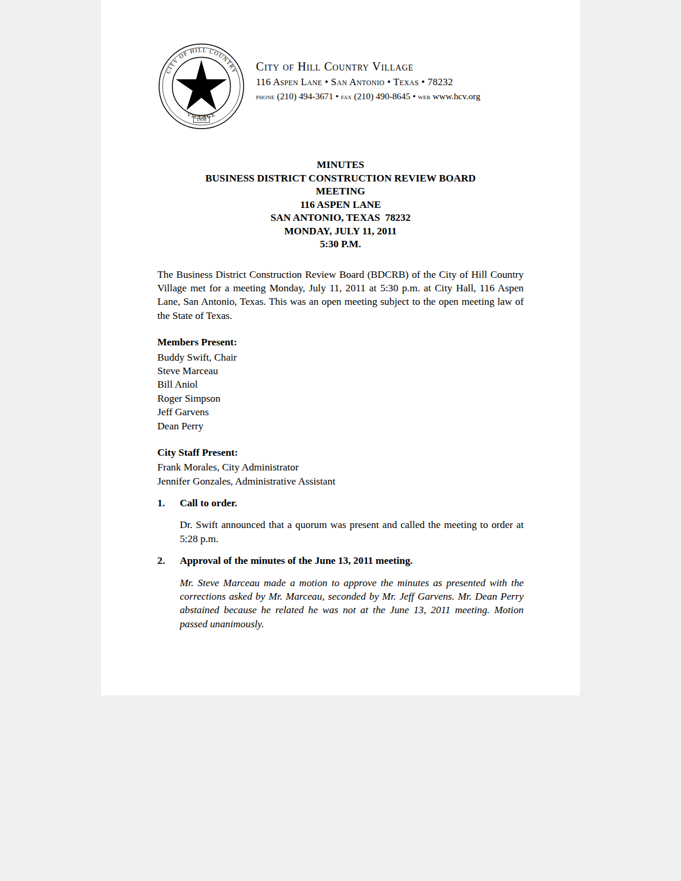1956 CITY OF HILL COUNTRY VILLAGE
City of Hill Country Village
116 Aspen Lane • San Antonio • Texas • 78232
phone (210) 494-3671 • fax (210) 490-8645 • web www.hcv.org
Minutes Business District Construction Review Board Meeting 116 Aspen Lane San Antonio, Texas 78232 Monday, July 11, 2011 5:30 P.M.
The Business District Construction Review Board (BDCRB) of the City of Hill Country Village met for a meeting Monday, July 11, 2011 at 5:30 p.m. at City Hall, 116 Aspen Lane, San Antonio, Texas. This was an open meeting subject to the open meeting law of the State of Texas.
Members Present:
Buddy Swift, Chair
Steve Marceau
Bill Aniol
Roger Simpson
Jeff Garvens
Dean Perry
City Staff Present:
Frank Morales, City Administrator
Jennifer Gonzales, Administrative Assistant
Call to order.
Dr. Swift announced that a quorum was present and called the meeting to order at 5:28 p.m.
Approval of the minutes of the June 13, 2011 meeting.
Mr. Steve Marceau made a motion to approve the minutes as presented with the corrections asked by Mr. Marceau, seconded by Mr. Jeff Garvens. Mr. Dean Perry abstained because he related he was not at the June 13, 2011 meeting. Motion passed unanimously.